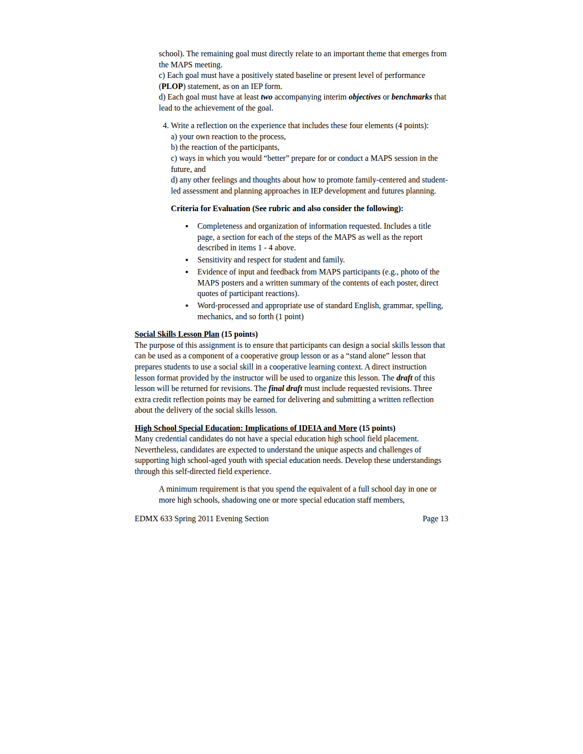school). The remaining goal must directly relate to an important theme that emerges from the MAPS meeting.
c) Each goal must have a positively stated baseline or present level of performance (PLOP) statement, as on an IEP form.
d) Each goal must have at least two accompanying interim objectives or benchmarks that lead to the achievement of the goal.
Write a reflection on the experience that includes these four elements (4 points):
a) your own reaction to the process,
b) the reaction of the participants,
c) ways in which you would “better” prepare for or conduct a MAPS session in the future, and
d) any other feelings and thoughts about how to promote family-centered and student-led assessment and planning approaches in IEP development and futures planning.
Criteria for Evaluation (See rubric and also consider the following):
Completeness and organization of information requested. Includes a title page, a section for each of the steps of the MAPS as well as the report described in items 1 - 4 above.
Sensitivity and respect for student and family.
Evidence of input and feedback from MAPS participants (e.g., photo of the MAPS posters and a written summary of the contents of each poster, direct quotes of participant reactions).
Word-processed and appropriate use of standard English, grammar, spelling, mechanics, and so forth (1 point)
Social Skills Lesson Plan (15 points)
The purpose of this assignment is to ensure that participants can design a social skills lesson that can be used as a component of a cooperative group lesson or as a “stand alone” lesson that prepares students to use a social skill in a cooperative learning context. A direct instruction lesson format provided by the instructor will be used to organize this lesson. The draft of this lesson will be returned for revisions. The final draft must include requested revisions. Three extra credit reflection points may be earned for delivering and submitting a written reflection about the delivery of the social skills lesson.
High School Special Education: Implications of IDEIA and More (15 points)
Many credential candidates do not have a special education high school field placement. Nevertheless, candidates are expected to understand the unique aspects and challenges of supporting high school-aged youth with special education needs. Develop these understandings through this self-directed field experience.
A minimum requirement is that you spend the equivalent of a full school day in one or more high schools, shadowing one or more special education staff members,
EDMX 633 Spring 2011 Evening Section
Page 13